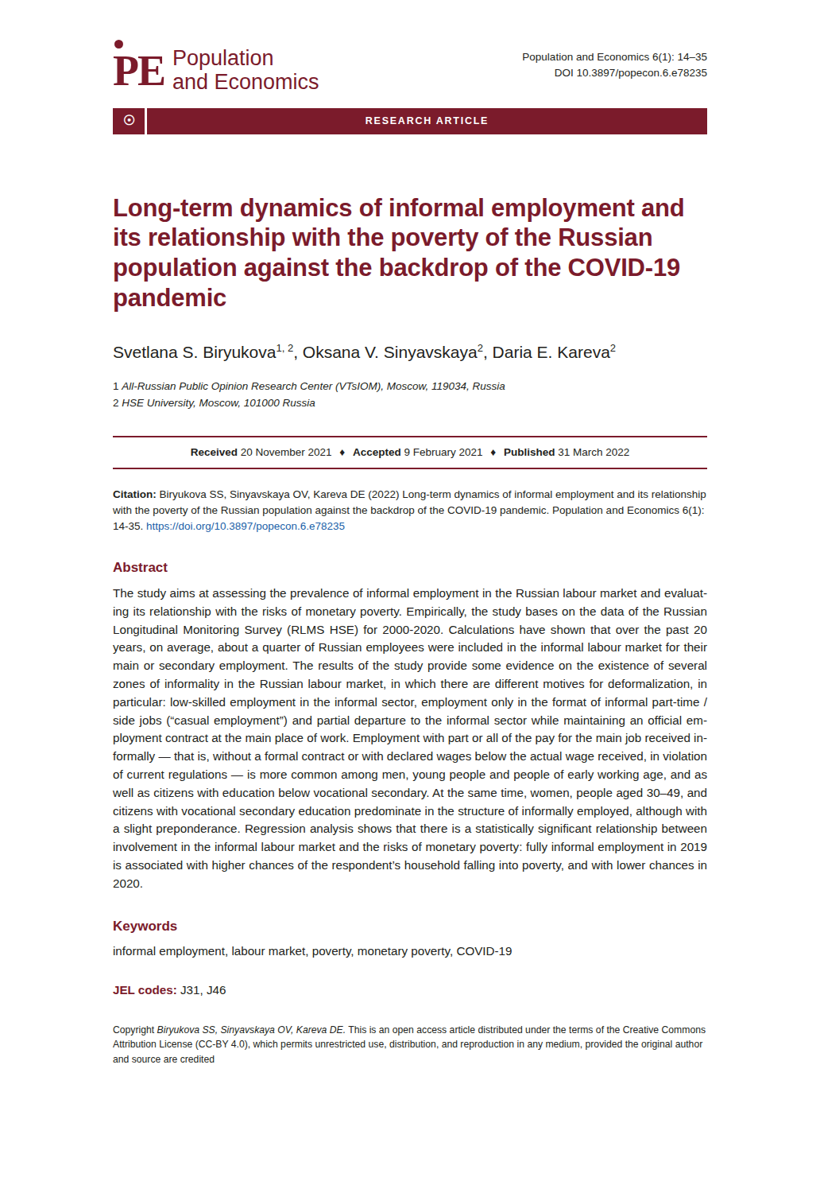PE
Population
and Economics
Population and Economics 6(1): 14–35
DOI 10.3897/popecon.6.e78235
☉
RESEARCH ARTICLE
Long-term dynamics of informal employment and its relationship with the poverty of the Russian population against the backdrop of the COVID-19 pandemic
Svetlana S. Biryukova1, 2, Oksana V. Sinyavskaya2, Daria E. Kareva2
1 All-Russian Public Opinion Research Center (VTsIOM), Moscow, 119034, Russia
2 HSE University, Moscow, 101000 Russia
Received 20 November 2021 ♦ Accepted 9 February 2021 ♦ Published 31 March 2022
Citation: Biryukova SS, Sinyavskaya OV, Kareva DE (2022) Long-term dynamics of informal employment and its relationship with the poverty of the Russian population against the backdrop of the COVID-19 pandemic. Population and Economics 6(1): 14-35. https://doi.org/10.3897/popecon.6.e78235
Abstract
The study aims at assessing the prevalence of informal employment in the Russian labour market and evaluating its relationship with the risks of monetary poverty. Empirically, the study bases on the data of the Russian Longitudinal Monitoring Survey (RLMS HSE) for 2000-2020. Calculations have shown that over the past 20 years, on average, about a quarter of Russian employees were included in the informal labour market for their main or secondary employment. The results of the study provide some evidence on the existence of several zones of informality in the Russian labour market, in which there are different motives for deformalization, in particular: low-skilled employment in the informal sector, employment only in the format of informal part-time / side jobs (“casual employment”) and partial departure to the informal sector while maintaining an official employment contract at the main place of work. Employment with part or all of the pay for the main job received informally — that is, without a formal contract or with declared wages below the actual wage received, in violation of current regulations — is more common among men, young people and people of early working age, and as well as citizens with education below vocational secondary. At the same time, women, people aged 30–49, and citizens with vocational secondary education predominate in the structure of informally employed, although with a slight preponderance. Regression analysis shows that there is a statistically significant relationship between involvement in the informal labour market and the risks of monetary poverty: fully informal employment in 2019 is associated with higher chances of the respondent’s household falling into poverty, and with lower chances in 2020.
Keywords
informal employment, labour market, poverty, monetary poverty, COVID-19
JEL codes: J31, J46
Copyright Biryukova SS, Sinyavskaya OV, Kareva DE. This is an open access article distributed under the terms of the Creative Commons Attribution License (CC-BY 4.0), which permits unrestricted use, distribution, and reproduction in any medium, provided the original author and source are credited